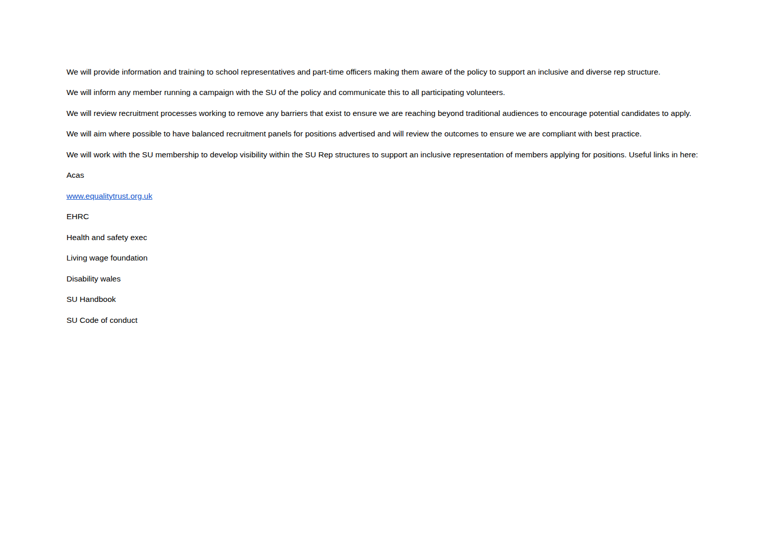We will provide information and training to school representatives and part-time officers making them aware of the policy to support an inclusive and diverse rep structure.
We will inform any member running a campaign with the SU of the policy and communicate this to all participating volunteers.
We will review recruitment processes working to remove any barriers that exist to ensure we are reaching beyond traditional audiences to encourage potential candidates to apply.
We will aim where possible to have balanced recruitment panels for positions advertised and will review the outcomes to ensure we are compliant with best practice.
We will work with the SU membership to develop visibility within the SU Rep structures to support an inclusive representation of members applying for positions. Useful links in here:
Acas
www.equalitytrust.org.uk
EHRC
Health and safety exec
Living wage foundation
Disability wales
SU Handbook
SU Code of conduct